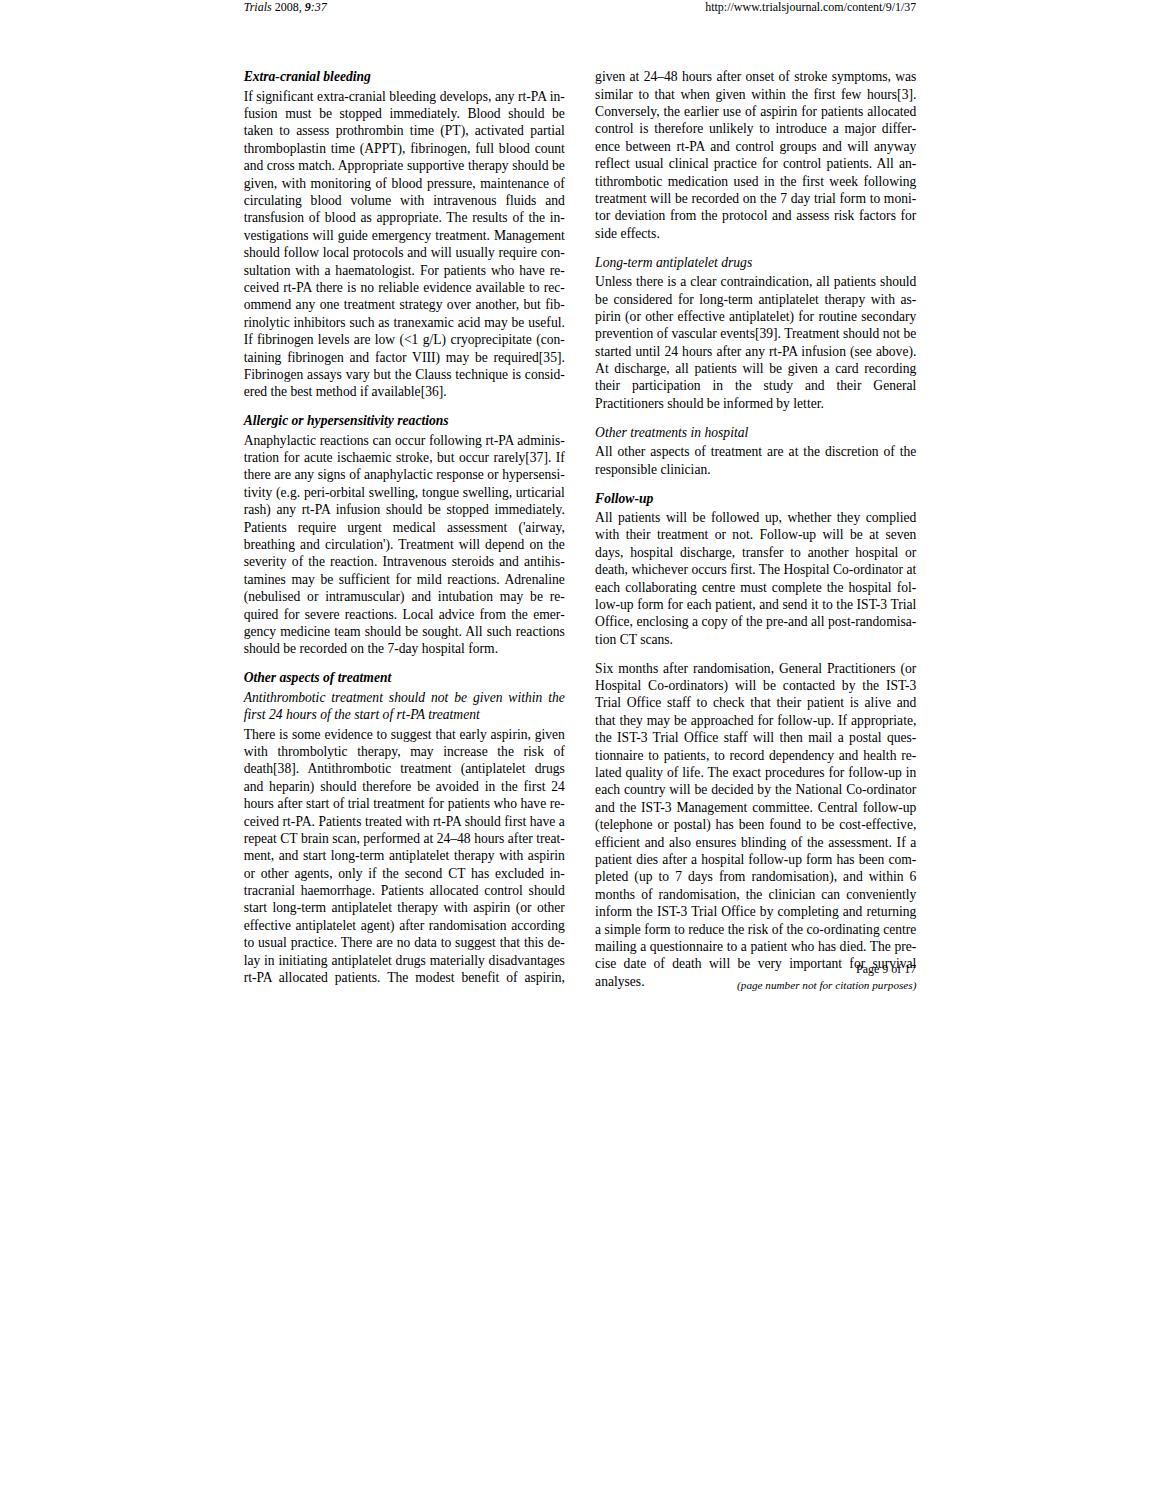Trials 2008, 9:37
http://www.trialsjournal.com/content/9/1/37
Extra-cranial bleeding
If significant extra-cranial bleeding develops, any rt-PA infusion must be stopped immediately. Blood should be taken to assess prothrombin time (PT), activated partial thromboplastin time (APPT), fibrinogen, full blood count and cross match. Appropriate supportive therapy should be given, with monitoring of blood pressure, maintenance of circulating blood volume with intravenous fluids and transfusion of blood as appropriate. The results of the investigations will guide emergency treatment. Management should follow local protocols and will usually require consultation with a haematologist. For patients who have received rt-PA there is no reliable evidence available to recommend any one treatment strategy over another, but fibrinolytic inhibitors such as tranexamic acid may be useful. If fibrinogen levels are low (<1 g/L) cryoprecipitate (containing fibrinogen and factor VIII) may be required[35]. Fibrinogen assays vary but the Clauss technique is considered the best method if available[36].
Allergic or hypersensitivity reactions
Anaphylactic reactions can occur following rt-PA administration for acute ischaemic stroke, but occur rarely[37]. If there are any signs of anaphylactic response or hypersensitivity (e.g. peri-orbital swelling, tongue swelling, urticarial rash) any rt-PA infusion should be stopped immediately. Patients require urgent medical assessment ('airway, breathing and circulation'). Treatment will depend on the severity of the reaction. Intravenous steroids and antihistamines may be sufficient for mild reactions. Adrenaline (nebulised or intramuscular) and intubation may be required for severe reactions. Local advice from the emergency medicine team should be sought. All such reactions should be recorded on the 7-day hospital form.
Other aspects of treatment
Antithrombotic treatment should not be given within the first 24 hours of the start of rt-PA treatment
There is some evidence to suggest that early aspirin, given with thrombolytic therapy, may increase the risk of death[38]. Antithrombotic treatment (antiplatelet drugs and heparin) should therefore be avoided in the first 24 hours after start of trial treatment for patients who have received rt-PA. Patients treated with rt-PA should first have a repeat CT brain scan, performed at 24–48 hours after treatment, and start long-term antiplatelet therapy with aspirin or other agents, only if the second CT has excluded intracranial haemorrhage. Patients allocated control should start long-term antiplatelet therapy with aspirin (or other effective antiplatelet agent) after randomisation according to usual practice. There are no data to suggest that this delay in initiating antiplatelet drugs materially disadvantages rt-PA allocated patients. The modest benefit of aspirin, given at 24–48 hours after onset of stroke symptoms, was similar to that when given within the first few hours[3]. Conversely, the earlier use of aspirin for patients allocated control is therefore unlikely to introduce a major difference between rt-PA and control groups and will anyway reflect usual clinical practice for control patients. All antithrombotic medication used in the first week following treatment will be recorded on the 7 day trial form to monitor deviation from the protocol and assess risk factors for side effects.
Long-term antiplatelet drugs
Unless there is a clear contraindication, all patients should be considered for long-term antiplatelet therapy with aspirin (or other effective antiplatelet) for routine secondary prevention of vascular events[39]. Treatment should not be started until 24 hours after any rt-PA infusion (see above). At discharge, all patients will be given a card recording their participation in the study and their General Practitioners should be informed by letter.
Other treatments in hospital
All other aspects of treatment are at the discretion of the responsible clinician.
Follow-up
All patients will be followed up, whether they complied with their treatment or not. Follow-up will be at seven days, hospital discharge, transfer to another hospital or death, whichever occurs first. The Hospital Co-ordinator at each collaborating centre must complete the hospital follow-up form for each patient, and send it to the IST-3 Trial Office, enclosing a copy of the pre-and all post-randomisation CT scans.
Six months after randomisation, General Practitioners (or Hospital Co-ordinators) will be contacted by the IST-3 Trial Office staff to check that their patient is alive and that they may be approached for follow-up. If appropriate, the IST-3 Trial Office staff will then mail a postal questionnaire to patients, to record dependency and health related quality of life. The exact procedures for follow-up in each country will be decided by the National Co-ordinator and the IST-3 Management committee. Central follow-up (telephone or postal) has been found to be cost-effective, efficient and also ensures blinding of the assessment. If a patient dies after a hospital follow-up form has been completed (up to 7 days from randomisation), and within 6 months of randomisation, the clinician can conveniently inform the IST-3 Trial Office by completing and returning a simple form to reduce the risk of the co-ordinating centre mailing a questionnaire to a patient who has died. The precise date of death will be very important for survival analyses.
Page 9 of 17
(page number not for citation purposes)